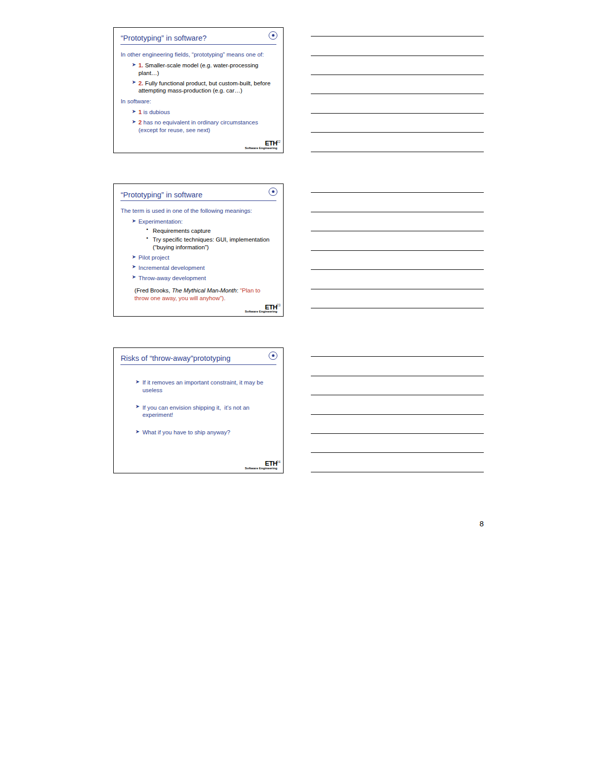“Prototyping” in software?
In other engineering fields, “prototyping” means one of:
1. Smaller-scale model (e.g. water-processing plant…)
2. Fully functional product, but custom-built, before attempting mass-production (e.g. car…)
In software:
1 is dubious
2 has no equivalent in ordinary circumstances (except for reuse, see next)
ETH
Software Engineering
22
“Prototyping” in software
The term is used in one of the following meanings:
Experimentation:
Requirements capture
Try specific techniques: GUI, implementation (“buying information”)
Pilot project
Incremental development
Throw-away development
(Fred Brooks, The Mythical Man-Month: “Plan to throw one away, you will anyhow”).
ETH
Software Engineering
23
Risks of “throw-away”prototyping
If it removes an important constraint, it may be useless
If you can envision shipping it, it’s not an experiment!
What if you have to ship anyway?
ETH
Software Engineering
24
8